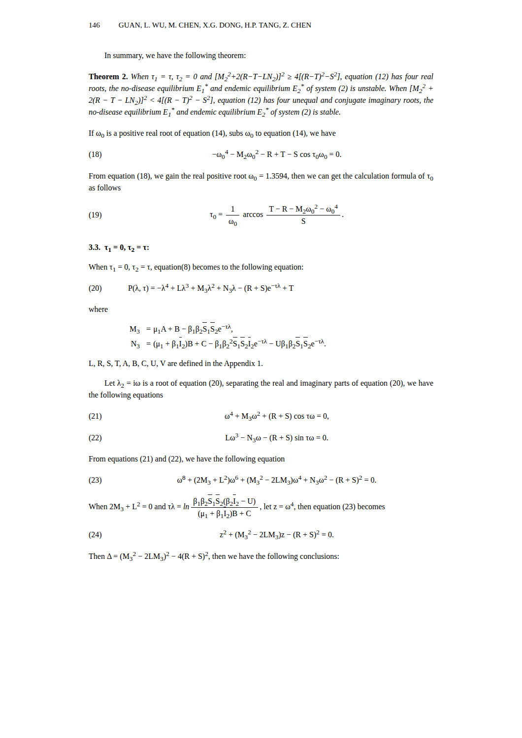146 GUAN, L. WU, M. CHEN, X.G. DONG, H.P. TANG, Z. CHEN
In summary, we have the following theorem:
Theorem 2. When τ1 = τ, τ2 = 0 and [M22+2(R−T−LN2)]2 ≥ 4[(R−T)2−S2], equation (12) has four real roots, the no-disease equilibrium E1* and endemic equilibrium E2* of system (2) is unstable. When [M22 + 2(R − T − LN2)]2 < 4[(R − T)2 − S2], equation (12) has four unequal and conjugate imaginary roots, the no-disease equilibrium E1* and endemic equilibrium E2* of system (2) is stable.
If ω0 is a positive real root of equation (14), subs ω0 to equation (14), we have
(18)
−ω04 − M2ω02 − R + T − S cos τ0ω0 = 0.
From equation (18), we gain the real positive root ω0 = 1.3594, then we can get the calculation formula of τ0 as follows
(19)
τ0 = 1 ω0 arccos T − R − M2ω02 − ω04 S.
3.3. τ1 = 0, τ2 = τ:
When τ1 = 0, τ2 = τ, equation(8) becomes to the following equation:
(20)
P(λ, τ) = −λ4 + Lλ3 + M3λ2 + N3λ − (R + S)e−τλ + T
where
M3 = μ1A + B − β1β2S1S2e−τλ,
N3 = (μ1 + β1I2)B + C − β1β22S1S2I2e−τλ − Uβ1β2S1S2e−τλ.
L, R, S, T, A, B, C, U, V are defined in the Appendix 1.
Let λ2 = iω is a root of equation (20), separating the real and imaginary parts of equation (20), we have the following equations
(21)
ω4 + M3ω2 + (R + S) cos τω = 0,
(22)
Lω3 − N3ω − (R + S) sin τω = 0.
From equations (21) and (22), we have the following equation
(23)
ω8 + (2M3 + L2)ω6 + (M32 − 2LM3)ω4 + N3ω2 − (R + S)2 = 0.
When 2M3 + L2 = 0 and τλ = ln β1β2S1S2(β2I2 − U)(μ1 + β1I2)B + C, let z = ω4, then equation (23) becomes
(24)
z2 + (M32 − 2LM3)z − (R + S)2 = 0.
Then Δ = (M32 − 2LM3)2 − 4(R + S)2, then we have the following conclusions: